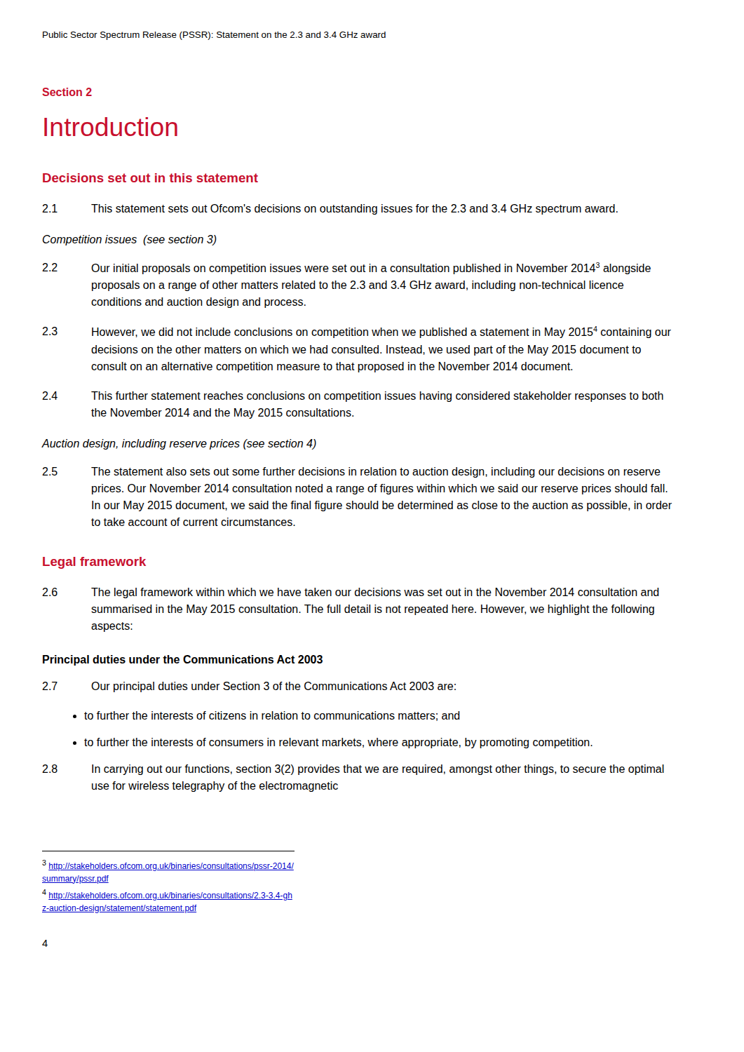Public Sector Spectrum Release (PSSR): Statement on the 2.3 and 3.4 GHz award
Section 2
Introduction
Decisions set out in this statement
2.1
This statement sets out Ofcom's decisions on outstanding issues for the 2.3 and 3.4 GHz spectrum award.
Competition issues (see section 3)
2.2
Our initial proposals on competition issues were set out in a consultation published in November 20143 alongside proposals on a range of other matters related to the 2.3 and 3.4 GHz award, including non-technical licence conditions and auction design and process.
2.3
However, we did not include conclusions on competition when we published a statement in May 20154 containing our decisions on the other matters on which we had consulted. Instead, we used part of the May 2015 document to consult on an alternative competition measure to that proposed in the November 2014 document.
2.4
This further statement reaches conclusions on competition issues having considered stakeholder responses to both the November 2014 and the May 2015 consultations.
Auction design, including reserve prices (see section 4)
2.5
The statement also sets out some further decisions in relation to auction design, including our decisions on reserve prices. Our November 2014 consultation noted a range of figures within which we said our reserve prices should fall. In our May 2015 document, we said the final figure should be determined as close to the auction as possible, in order to take account of current circumstances.
Legal framework
2.6
The legal framework within which we have taken our decisions was set out in the November 2014 consultation and summarised in the May 2015 consultation. The full detail is not repeated here. However, we highlight the following aspects:
Principal duties under the Communications Act 2003
2.7
Our principal duties under Section 3 of the Communications Act 2003 are:
to further the interests of citizens in relation to communications matters; and
to further the interests of consumers in relevant markets, where appropriate, by promoting competition.
2.8
In carrying out our functions, section 3(2) provides that we are required, amongst other things, to secure the optimal use for wireless telegraphy of the electromagnetic
3 http://stakeholders.ofcom.org.uk/binaries/consultations/pssr-2014/summary/pssr.pdf
4 http://stakeholders.ofcom.org.uk/binaries/consultations/2.3-3.4-ghz-auction-design/statement/statement.pdf
4